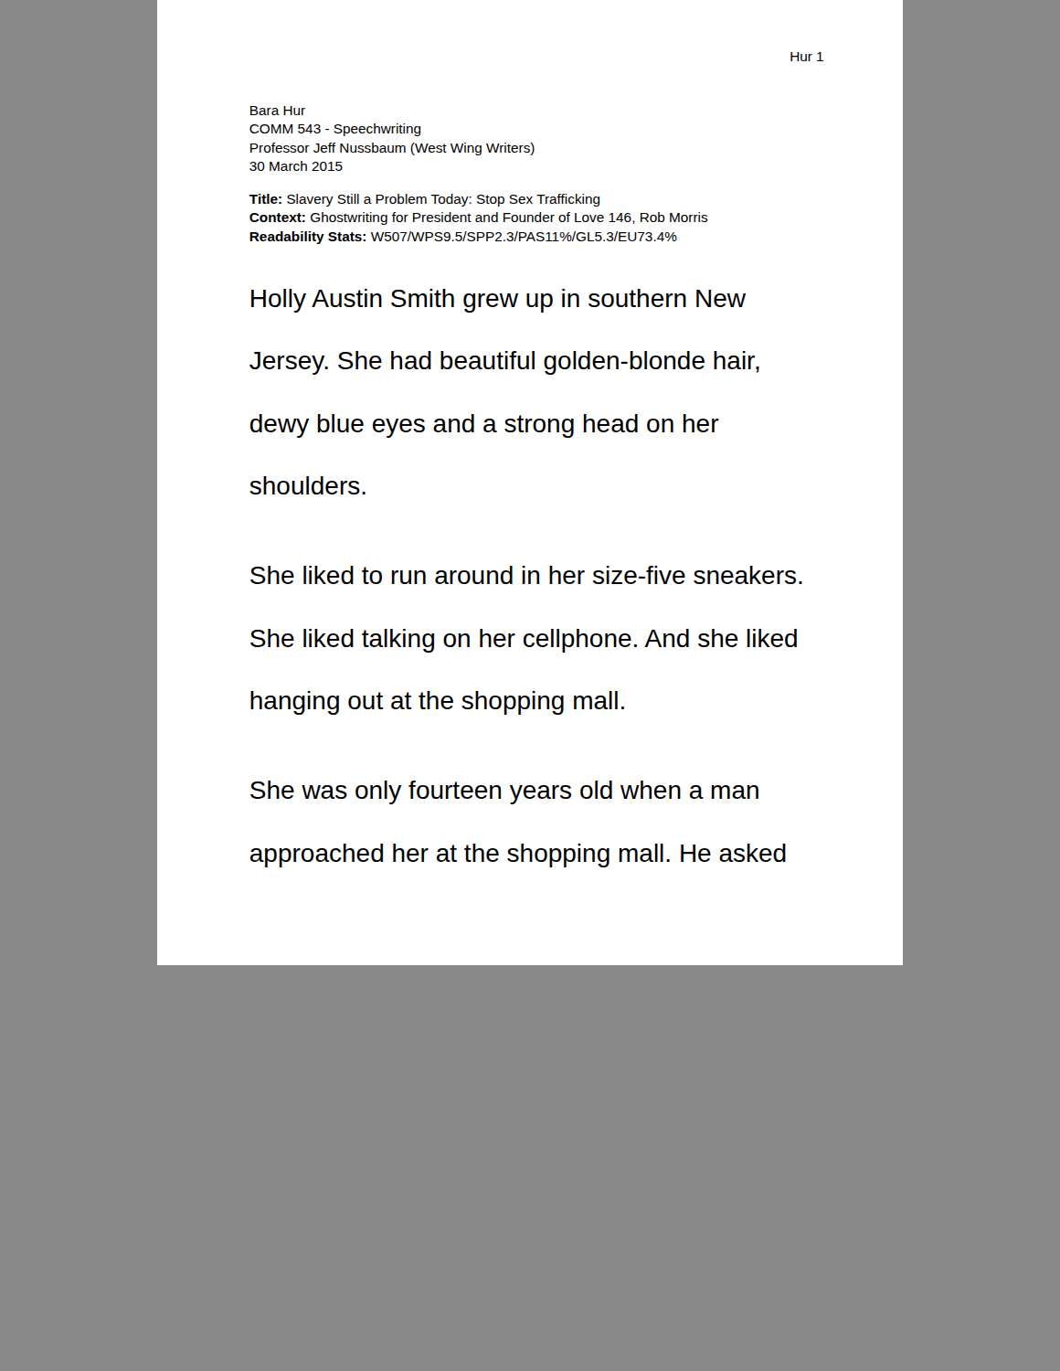Hur 1
Bara Hur
COMM 543 - Speechwriting
Professor Jeff Nussbaum (West Wing Writers)
30 March 2015
Title: Slavery Still a Problem Today: Stop Sex Trafficking
Context: Ghostwriting for President and Founder of Love 146, Rob Morris
Readability Stats: W507/WPS9.5/SPP2.3/PAS11%/GL5.3/EU73.4%
Holly Austin Smith grew up in southern New Jersey. She had beautiful golden-blonde hair, dewy blue eyes and a strong head on her shoulders.
She liked to run around in her size-five sneakers. She liked talking on her cellphone. And she liked hanging out at the shopping mall.
She was only fourteen years old when a man approached her at the shopping mall. He asked